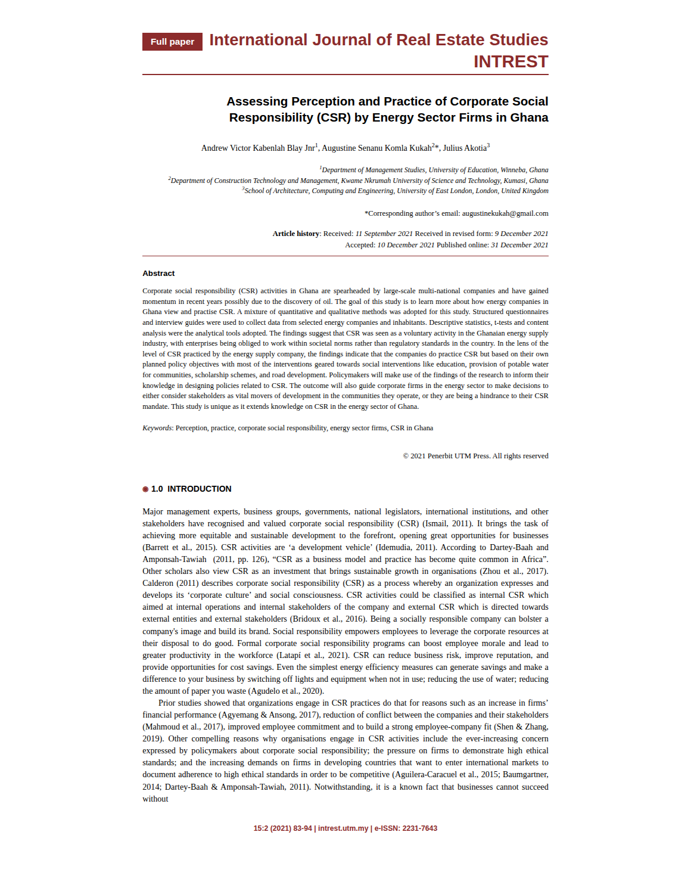Full paper
International Journal of Real Estate Studies
INTREST
Assessing Perception and Practice of Corporate Social Responsibility (CSR) by Energy Sector Firms in Ghana
Andrew Victor Kabenlah Blay Jnr1, Augustine Senanu Komla Kukah2*, Julius Akotia3
1Department of Management Studies, University of Education, Winneba, Ghana
2Department of Construction Technology and Management, Kwame Nkrumah University of Science and Technology, Kumasi, Ghana
3School of Architecture, Computing and Engineering, University of East London, London, United Kingdom
*Corresponding author’s email: augustinekukah@gmail.com
Article history: Received: 11 September 2021 Received in revised form: 9 December 2021
Accepted: 10 December 2021 Published online: 31 December 2021
Abstract
Corporate social responsibility (CSR) activities in Ghana are spearheaded by large-scale multi-national companies and have gained momentum in recent years possibly due to the discovery of oil. The goal of this study is to learn more about how energy companies in Ghana view and practise CSR. A mixture of quantitative and qualitative methods was adopted for this study. Structured questionnaires and interview guides were used to collect data from selected energy companies and inhabitants. Descriptive statistics, t-tests and content analysis were the analytical tools adopted. The findings suggest that CSR was seen as a voluntary activity in the Ghanaian energy supply industry, with enterprises being obliged to work within societal norms rather than regulatory standards in the country. In the lens of the level of CSR practiced by the energy supply company, the findings indicate that the companies do practice CSR but based on their own planned policy objectives with most of the interventions geared towards social interventions like education, provision of potable water for communities, scholarship schemes, and road development. Policymakers will make use of the findings of the research to inform their knowledge in designing policies related to CSR. The outcome will also guide corporate firms in the energy sector to make decisions to either consider stakeholders as vital movers of development in the communities they operate, or they are being a hindrance to their CSR mandate. This study is unique as it extends knowledge on CSR in the energy sector of Ghana.
Keywords: Perception, practice, corporate social responsibility, energy sector firms, CSR in Ghana
© 2021 Penerbit UTM Press. All rights reserved
◉1.0 INTRODUCTION
Major management experts, business groups, governments, national legislators, international institutions, and other stakeholders have recognised and valued corporate social responsibility (CSR) (Ismail, 2011). It brings the task of achieving more equitable and sustainable development to the forefront, opening great opportunities for businesses (Barrett et al., 2015). CSR activities are ‘a development vehicle’ (Idemudia, 2011). According to Dartey-Baah and Amponsah-Tawiah (2011, pp. 126), “CSR as a business model and practice has become quite common in Africa”. Other scholars also view CSR as an investment that brings sustainable growth in organisations (Zhou et al., 2017). Calderon (2011) describes corporate social responsibility (CSR) as a process whereby an organization expresses and develops its ‘corporate culture’ and social consciousness. CSR activities could be classified as internal CSR which aimed at internal operations and internal stakeholders of the company and external CSR which is directed towards external entities and external stakeholders (Bridoux et al., 2016). Being a socially responsible company can bolster a company's image and build its brand. Social responsibility empowers employees to leverage the corporate resources at their disposal to do good. Formal corporate social responsibility programs can boost employee morale and lead to greater productivity in the workforce (Latapí et al., 2021). CSR can reduce business risk, improve reputation, and provide opportunities for cost savings. Even the simplest energy efficiency measures can generate savings and make a difference to your business by switching off lights and equipment when not in use; reducing the use of water; reducing the amount of paper you waste (Agudelo et al., 2020).
Prior studies showed that organizations engage in CSR practices do that for reasons such as an increase in firms’ financial performance (Agyemang & Ansong, 2017), reduction of conflict between the companies and their stakeholders (Mahmoud et al., 2017), improved employee commitment and to build a strong employee-company fit (Shen & Zhang, 2019). Other compelling reasons why organisations engage in CSR activities include the ever-increasing concern expressed by policymakers about corporate social responsibility; the pressure on firms to demonstrate high ethical standards; and the increasing demands on firms in developing countries that want to enter international markets to document adherence to high ethical standards in order to be competitive (Aguilera-Caracuel et al., 2015; Baumgartner, 2014; Dartey-Baah & Amponsah-Tawiah, 2011). Notwithstanding, it is a known fact that businesses cannot succeed without
15:2 (2021) 83-94 | intrest.utm.my | e-ISSN: 2231-7643